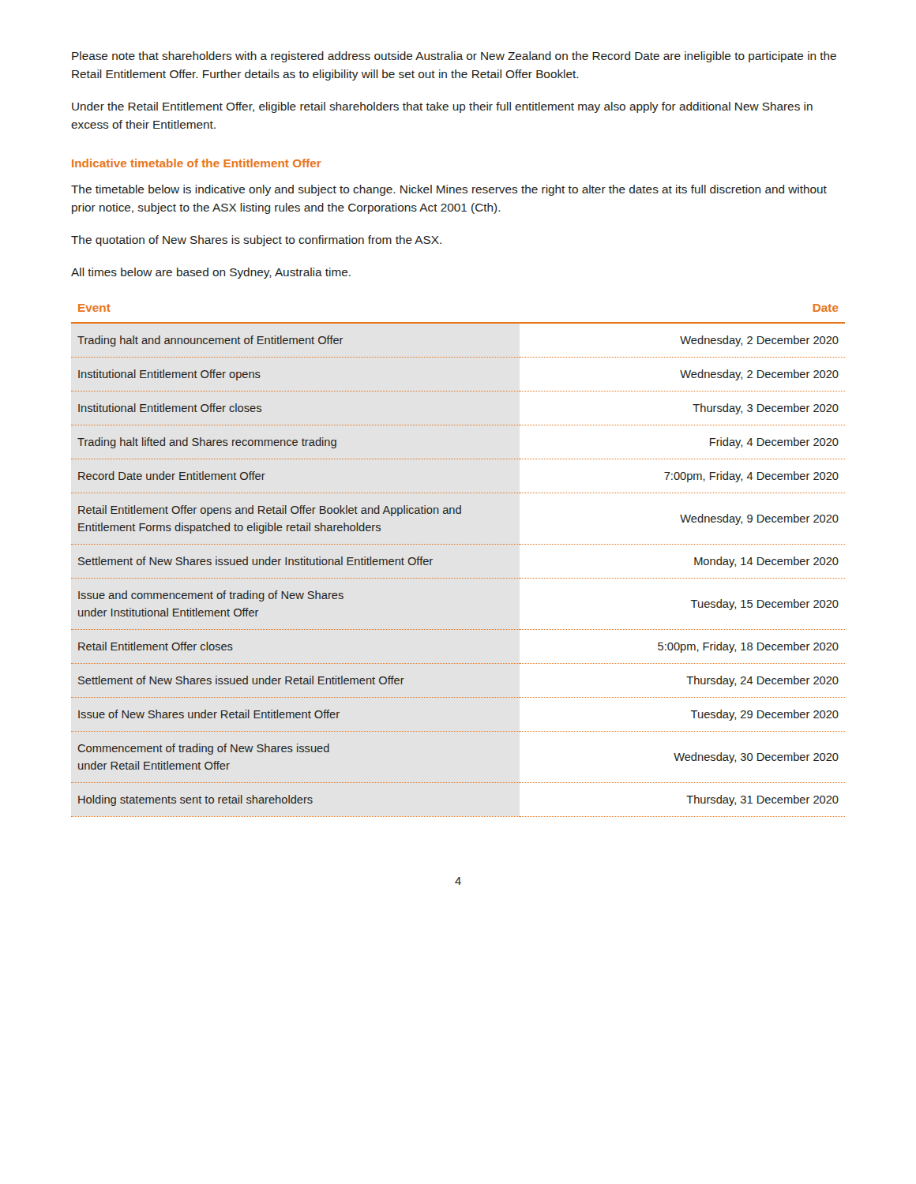Please note that shareholders with a registered address outside Australia or New Zealand on the Record Date are ineligible to participate in the Retail Entitlement Offer. Further details as to eligibility will be set out in the Retail Offer Booklet.
Under the Retail Entitlement Offer, eligible retail shareholders that take up their full entitlement may also apply for additional New Shares in excess of their Entitlement.
Indicative timetable of the Entitlement Offer
The timetable below is indicative only and subject to change. Nickel Mines reserves the right to alter the dates at its full discretion and without prior notice, subject to the ASX listing rules and the Corporations Act 2001 (Cth).
The quotation of New Shares is subject to confirmation from the ASX.
All times below are based on Sydney, Australia time.
| Event | Date |
| --- | --- |
| Trading halt and announcement of Entitlement Offer | Wednesday, 2 December 2020 |
| Institutional Entitlement Offer opens | Wednesday, 2 December 2020 |
| Institutional Entitlement Offer closes | Thursday, 3 December 2020 |
| Trading halt lifted and Shares recommence trading | Friday, 4 December 2020 |
| Record Date under Entitlement Offer | 7:00pm, Friday, 4 December 2020 |
| Retail Entitlement Offer opens and Retail Offer Booklet and Application and Entitlement Forms dispatched to eligible retail shareholders | Wednesday, 9 December 2020 |
| Settlement of New Shares issued under Institutional Entitlement Offer | Monday, 14 December 2020 |
| Issue and commencement of trading of New Shares under Institutional Entitlement Offer | Tuesday, 15 December 2020 |
| Retail Entitlement Offer closes | 5:00pm, Friday, 18 December 2020 |
| Settlement of New Shares issued under Retail Entitlement Offer | Thursday, 24 December 2020 |
| Issue of New Shares under Retail Entitlement Offer | Tuesday, 29 December 2020 |
| Commencement of trading of New Shares issued under Retail Entitlement Offer | Wednesday, 30 December 2020 |
| Holding statements sent to retail shareholders | Thursday, 31 December 2020 |
4